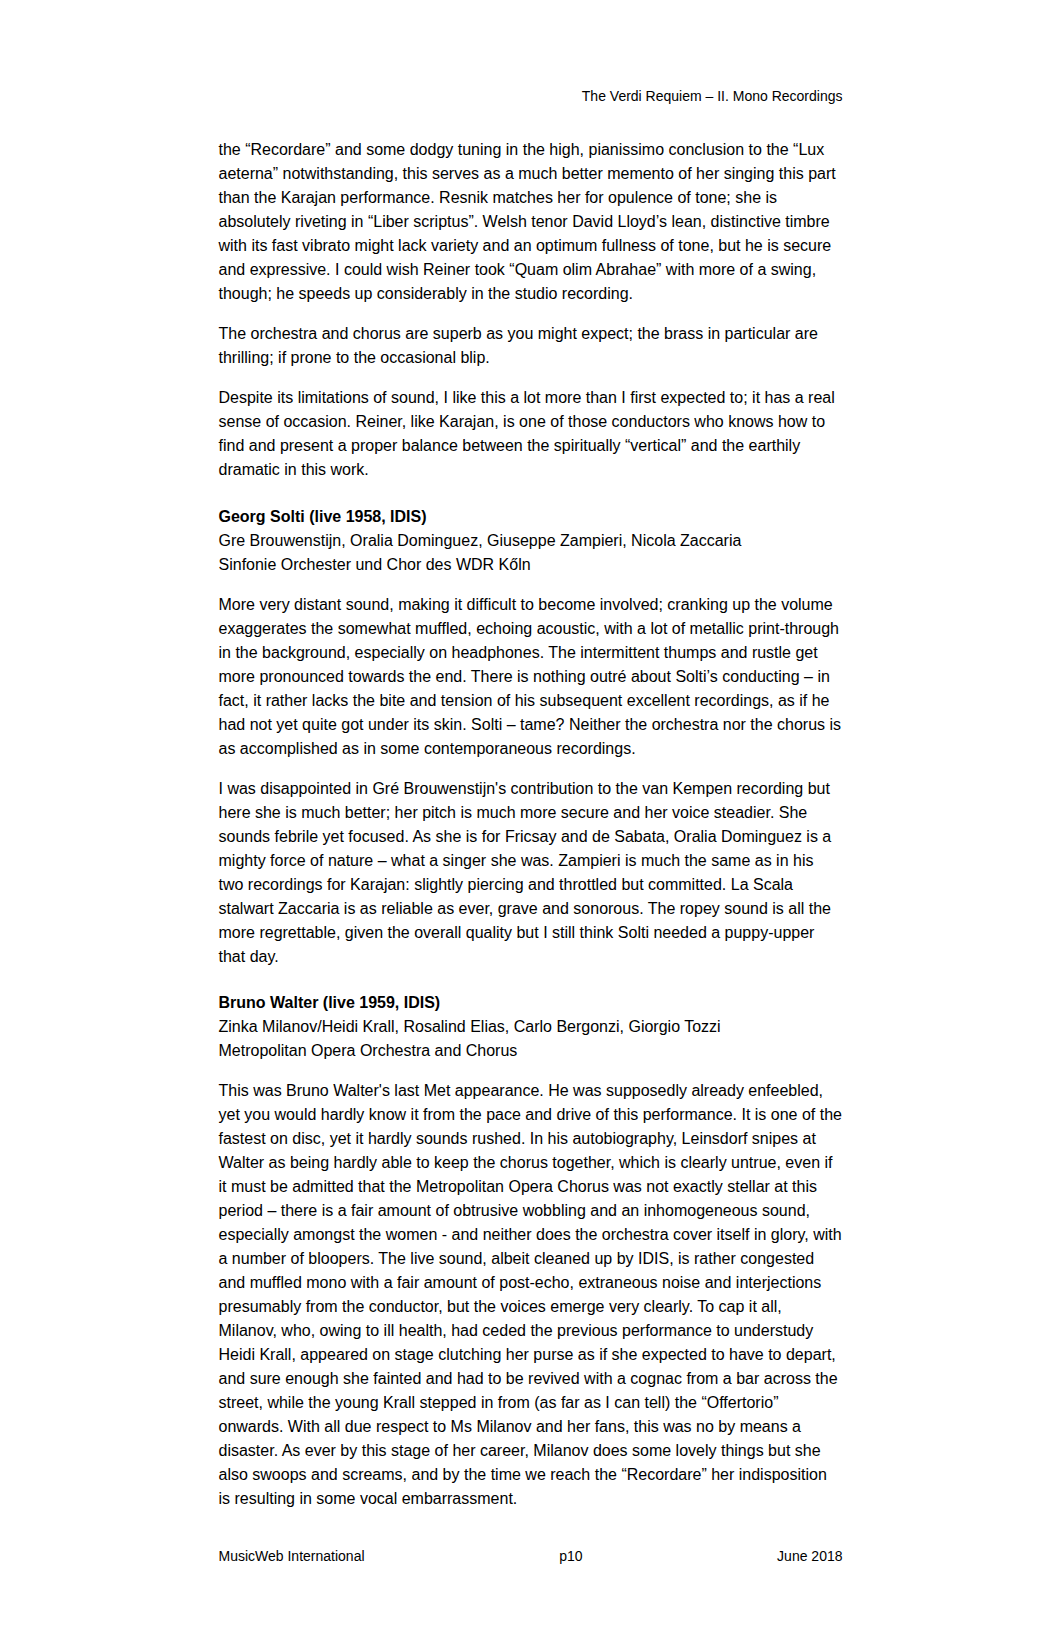The Verdi Requiem – II. Mono Recordings
the “Recordare” and some dodgy tuning in the high, pianissimo conclusion to the “Lux aeterna” notwithstanding, this serves as a much better memento of her singing this part than the Karajan performance. Resnik matches her for opulence of tone; she is absolutely riveting in “Liber scriptus”. Welsh tenor David Lloyd’s lean, distinctive timbre with its fast vibrato might lack variety and an optimum fullness of tone, but he is secure and expressive. I could wish Reiner took “Quam olim Abrahae” with more of a swing, though; he speeds up considerably in the studio recording.
The orchestra and chorus are superb as you might expect; the brass in particular are thrilling; if prone to the occasional blip.
Despite its limitations of sound, I like this a lot more than I first expected to; it has a real sense of occasion. Reiner, like Karajan, is one of those conductors who knows how to find and present a proper balance between the spiritually “vertical” and the earthily dramatic in this work.
Georg Solti (live 1958, IDIS)
Gre Brouwenstijn, Oralia Dominguez, Giuseppe Zampieri, Nicola Zaccaria Sinfonie Orchester und Chor des WDR Kőln
More very distant sound, making it difficult to become involved; cranking up the volume exaggerates the somewhat muffled, echoing acoustic, with a lot of metallic print-through in the background, especially on headphones. The intermittent thumps and rustle get more pronounced towards the end. There is nothing outré about Solti’s conducting – in fact, it rather lacks the bite and tension of his subsequent excellent recordings, as if he had not yet quite got under its skin. Solti – tame? Neither the orchestra nor the chorus is as accomplished as in some contemporaneous recordings.
I was disappointed in Gré Brouwenstijn's contribution to the van Kempen recording but here she is much better; her pitch is much more secure and her voice steadier. She sounds febrile yet focused. As she is for Fricsay and de Sabata, Oralia Dominguez is a mighty force of nature – what a singer she was. Zampieri is much the same as in his two recordings for Karajan: slightly piercing and throttled but committed. La Scala stalwart Zaccaria is as reliable as ever, grave and sonorous. The ropey sound is all the more regrettable, given the overall quality but I still think Solti needed a puppy-upper that day.
Bruno Walter (live 1959, IDIS)
Zinka Milanov/Heidi Krall, Rosalind Elias, Carlo Bergonzi, Giorgio Tozzi Metropolitan Opera Orchestra and Chorus
This was Bruno Walter's last Met appearance. He was supposedly already enfeebled, yet you would hardly know it from the pace and drive of this performance. It is one of the fastest on disc, yet it hardly sounds rushed. In his autobiography, Leinsdorf snipes at Walter as being hardly able to keep the chorus together, which is clearly untrue, even if it must be admitted that the Metropolitan Opera Chorus was not exactly stellar at this period – there is a fair amount of obtrusive wobbling and an inhomogeneous sound, especially amongst the women - and neither does the orchestra cover itself in glory, with a number of bloopers. The live sound, albeit cleaned up by IDIS, is rather congested and muffled mono with a fair amount of post-echo, extraneous noise and interjections presumably from the conductor, but the voices emerge very clearly. To cap it all, Milanov, who, owing to ill health, had ceded the previous performance to understudy Heidi Krall, appeared on stage clutching her purse as if she expected to have to depart, and sure enough she fainted and had to be revived with a cognac from a bar across the street, while the young Krall stepped in from (as far as I can tell) the “Offertorio” onwards. With all due respect to Ms Milanov and her fans, this was no by means a disaster. As ever by this stage of her career, Milanov does some lovely things but she also swoops and screams, and by the time we reach the “Recordare” her indisposition is resulting in some vocal embarrassment.
MusicWeb International
p10
June 2018